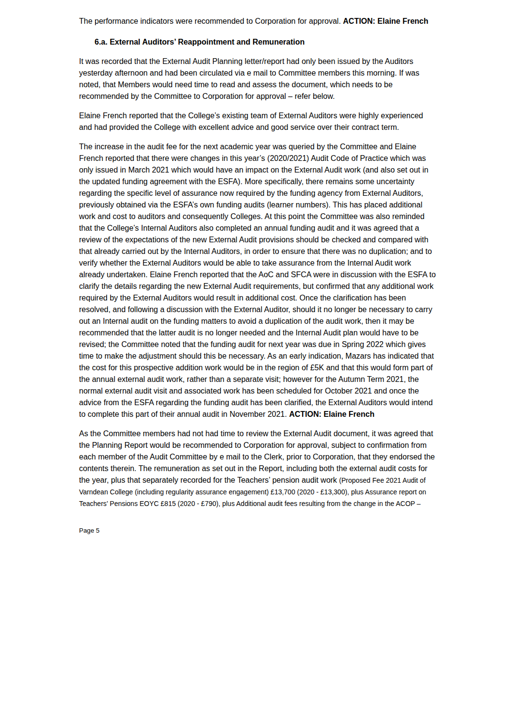The performance indicators were recommended to Corporation for approval. ACTION: Elaine French
6.a. External Auditors’ Reappointment and Remuneration
It was recorded that the External Audit Planning letter/report had only been issued by the Auditors yesterday afternoon and had been circulated via e mail to Committee members this morning. If was noted, that Members would need time to read and assess the document, which needs to be recommended by the Committee to Corporation for approval – refer below.
Elaine French reported that the College’s existing team of External Auditors were highly experienced and had provided the College with excellent advice and good service over their contract term.
The increase in the audit fee for the next academic year was queried by the Committee and Elaine French reported that there were changes in this year’s (2020/2021) Audit Code of Practice which was only issued in March 2021 which would have an impact on the External Audit work (and also set out in the updated funding agreement with the ESFA). More specifically, there remains some uncertainty regarding the specific level of assurance now required by the funding agency from External Auditors, previously obtained via the ESFA’s own funding audits (learner numbers). This has placed additional work and cost to auditors and consequently Colleges. At this point the Committee was also reminded that the College’s Internal Auditors also completed an annual funding audit and it was agreed that a review of the expectations of the new External Audit provisions should be checked and compared with that already carried out by the Internal Auditors, in order to ensure that there was no duplication; and to verify whether the External Auditors would be able to take assurance from the Internal Audit work already undertaken. Elaine French reported that the AoC and SFCA were in discussion with the ESFA to clarify the details regarding the new External Audit requirements, but confirmed that any additional work required by the External Auditors would result in additional cost. Once the clarification has been resolved, and following a discussion with the External Auditor, should it no longer be necessary to carry out an Internal audit on the funding matters to avoid a duplication of the audit work, then it may be recommended that the latter audit is no longer needed and the Internal Audit plan would have to be revised; the Committee noted that the funding audit for next year was due in Spring 2022 which gives time to make the adjustment should this be necessary. As an early indication, Mazars has indicated that the cost for this prospective addition work would be in the region of £5K and that this would form part of the annual external audit work, rather than a separate visit; however for the Autumn Term 2021, the normal external audit visit and associated work has been scheduled for October 2021 and once the advice from the ESFA regarding the funding audit has been clarified, the External Auditors would intend to complete this part of their annual audit in November 2021. ACTION: Elaine French
As the Committee members had not had time to review the External Audit document, it was agreed that the Planning Report would be recommended to Corporation for approval, subject to confirmation from each member of the Audit Committee by e mail to the Clerk, prior to Corporation, that they endorsed the contents therein. The remuneration as set out in the Report, including both the external audit costs for the year, plus that separately recorded for the Teachers’ pension audit work (Proposed Fee 2021 Audit of Varndean College (including regularity assurance engagement) £13,700 (2020 - £13,300), plus Assurance report on Teachers’ Pensions EOYC £815 (2020 - £790), plus Additional audit fees resulting from the change in the ACOP –
Page 5